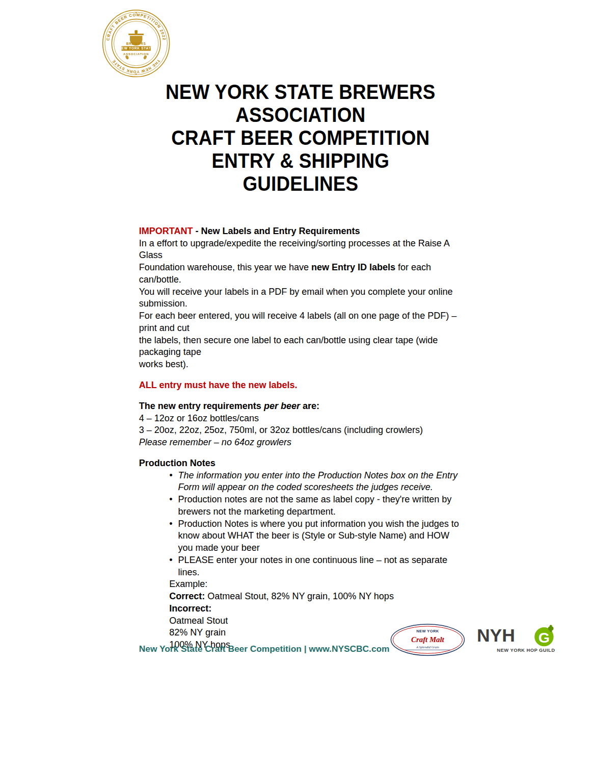CRAFT BEER COMPETITION 2022 THE NEW YORK STATE BREWERS NEW YORK STATE ASSOCIATION
New York State Brewers Association
Craft Beer Competition
Entry & Shipping Guidelines
IMPORTANT - New Labels and Entry Requirements
In a effort to upgrade/expedite the receiving/sorting processes at the Raise A Glass
Foundation warehouse, this year we have new Entry ID labels for each can/bottle.
You will receive your labels in a PDF by email when you complete your online submission.
For each beer entered, you will receive 4 labels (all on one page of the PDF) – print and cut
the labels, then secure one label to each can/bottle using clear tape (wide packaging tape
works best).
ALL entry must have the new labels.
The new entry requirements per beer are:
4 – 12oz or 16oz bottles/cans
3 – 20oz, 22oz, 25oz, 750ml, or 32oz bottles/cans (including crowlers)
Please remember – no 64oz growlers
Production Notes
The information you enter into the Production Notes box on the Entry Form will appear on the coded scoresheets the judges receive.
Production notes are not the same as label copy - they're written by brewers not the marketing department.
Production Notes is where you put information you wish the judges to know about WHAT the beer is (Style or Sub-style Name) and HOW you made your beer
PLEASE enter your notes in one continuous line – not as separate lines.
Example:
Correct: Oatmeal Stout, 82% NY grain, 100% NY hops
Incorrect:
Oatmeal Stout
82% NY grain
100% NY hops
New York State Craft Beer Competition | www.NYSCBC.com
NEW YORK Craft Malt A Splendid Grain
NYH G NEW YORK HOP GUILD